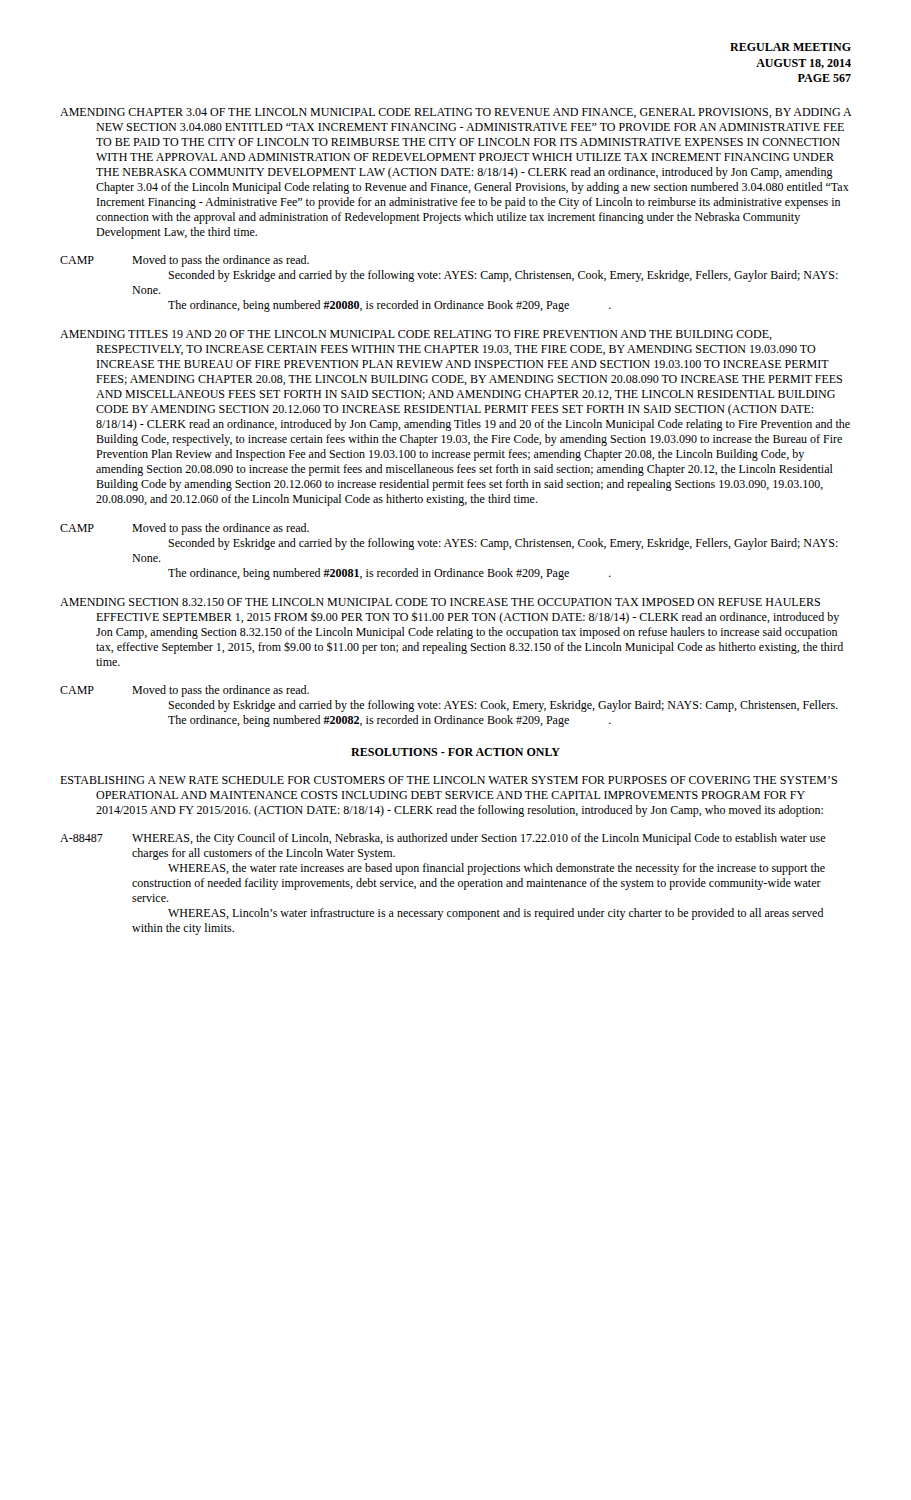REGULAR MEETING
AUGUST 18, 2014
PAGE 567
AMENDING CHAPTER 3.04 OF THE LINCOLN MUNICIPAL CODE RELATING TO REVENUE AND FINANCE, GENERAL PROVISIONS, BY ADDING A NEW SECTION 3.04.080 ENTITLED “TAX INCREMENT FINANCING - ADMINISTRATIVE FEE” TO PROVIDE FOR AN ADMINISTRATIVE FEE TO BE PAID TO THE CITY OF LINCOLN TO REIMBURSE THE CITY OF LINCOLN FOR ITS ADMINISTRATIVE EXPENSES IN CONNECTION WITH THE APPROVAL AND ADMINISTRATION OF REDEVELOPMENT PROJECT WHICH UTILIZE TAX INCREMENT FINANCING UNDER THE NEBRASKA COMMUNITY DEVELOPMENT LAW (ACTION DATE: 8/18/14) - CLERK read an ordinance, introduced by Jon Camp, amending Chapter 3.04 of the Lincoln Municipal Code relating to Revenue and Finance, General Provisions, by adding a new section numbered 3.04.080 entitled “Tax Increment Financing - Administrative Fee” to provide for an administrative fee to be paid to the City of Lincoln to reimburse its administrative expenses in connection with the approval and administration of Redevelopment Projects which utilize tax increment financing under the Nebraska Community Development Law, the third time.
CAMP Moved to pass the ordinance as read.
Seconded by Eskridge and carried by the following vote: AYES: Camp, Christensen, Cook, Emery, Eskridge, Fellers, Gaylor Baird; NAYS: None.
The ordinance, being numbered #20080, is recorded in Ordinance Book #209, Page .
AMENDING TITLES 19 AND 20 OF THE LINCOLN MUNICIPAL CODE RELATING TO FIRE PREVENTION AND THE BUILDING CODE, RESPECTIVELY, TO INCREASE CERTAIN FEES WITHIN THE CHAPTER 19.03, THE FIRE CODE, BY AMENDING SECTION 19.03.090 TO INCREASE THE BUREAU OF FIRE PREVENTION PLAN REVIEW AND INSPECTION FEE AND SECTION 19.03.100 TO INCREASE PERMIT FEES; AMENDING CHAPTER 20.08, THE LINCOLN BUILDING CODE, BY AMENDING SECTION 20.08.090 TO INCREASE THE PERMIT FEES AND MISCELLANEOUS FEES SET FORTH IN SAID SECTION; AND AMENDING CHAPTER 20.12, THE LINCOLN RESIDENTIAL BUILDING CODE BY AMENDING SECTION 20.12.060 TO INCREASE RESIDENTIAL PERMIT FEES SET FORTH IN SAID SECTION (ACTION DATE: 8/18/14) - CLERK read an ordinance, introduced by Jon Camp, amending Titles 19 and 20 of the Lincoln Municipal Code relating to Fire Prevention and the Building Code, respectively, to increase certain fees within the Chapter 19.03, the Fire Code, by amending Section 19.03.090 to increase the Bureau of Fire Prevention Plan Review and Inspection Fee and Section 19.03.100 to increase permit fees; amending Chapter 20.08, the Lincoln Building Code, by amending Section 20.08.090 to increase the permit fees and miscellaneous fees set forth in said section; amending Chapter 20.12, the Lincoln Residential Building Code by amending Section 20.12.060 to increase residential permit fees set forth in said section; and repealing Sections 19.03.090, 19.03.100, 20.08.090, and 20.12.060 of the Lincoln Municipal Code as hitherto existing, the third time.
CAMP Moved to pass the ordinance as read.
Seconded by Eskridge and carried by the following vote: AYES: Camp, Christensen, Cook, Emery, Eskridge, Fellers, Gaylor Baird; NAYS: None.
The ordinance, being numbered #20081, is recorded in Ordinance Book #209, Page .
AMENDING SECTION 8.32.150 OF THE LINCOLN MUNICIPAL CODE TO INCREASE THE OCCUPATION TAX IMPOSED ON REFUSE HAULERS EFFECTIVE SEPTEMBER 1, 2015 FROM $9.00 PER TON TO $11.00 PER TON (ACTION DATE: 8/18/14) - CLERK read an ordinance, introduced by Jon Camp, amending Section 8.32.150 of the Lincoln Municipal Code relating to the occupation tax imposed on refuse haulers to increase said occupation tax, effective September 1, 2015, from $9.00 to $11.00 per ton; and repealing Section 8.32.150 of the Lincoln Municipal Code as hitherto existing, the third time.
CAMP Moved to pass the ordinance as read.
Seconded by Eskridge and carried by the following vote: AYES: Cook, Emery, Eskridge, Gaylor Baird; NAYS: Camp, Christensen, Fellers.
The ordinance, being numbered #20082, is recorded in Ordinance Book #209, Page .
RESOLUTIONS - FOR ACTION ONLY
ESTABLISHING A NEW RATE SCHEDULE FOR CUSTOMERS OF THE LINCOLN WATER SYSTEM FOR PURPOSES OF COVERING THE SYSTEM’S OPERATIONAL AND MAINTENANCE COSTS INCLUDING DEBT SERVICE AND THE CAPITAL IMPROVEMENTS PROGRAM FOR FY 2014/2015 AND FY 2015/2016. (ACTION DATE: 8/18/14) - CLERK read the following resolution, introduced by Jon Camp, who moved its adoption:
A-88487 WHEREAS, the City Council of Lincoln, Nebraska, is authorized under Section 17.22.010 of the Lincoln Municipal Code to establish water use charges for all customers of the Lincoln Water System.
WHEREAS, the water rate increases are based upon financial projections which demonstrate the necessity for the increase to support the construction of needed facility improvements, debt service, and the operation and maintenance of the system to provide community-wide water service.
WHEREAS, Lincoln’s water infrastructure is a necessary component and is required under city charter to be provided to all areas served within the city limits.